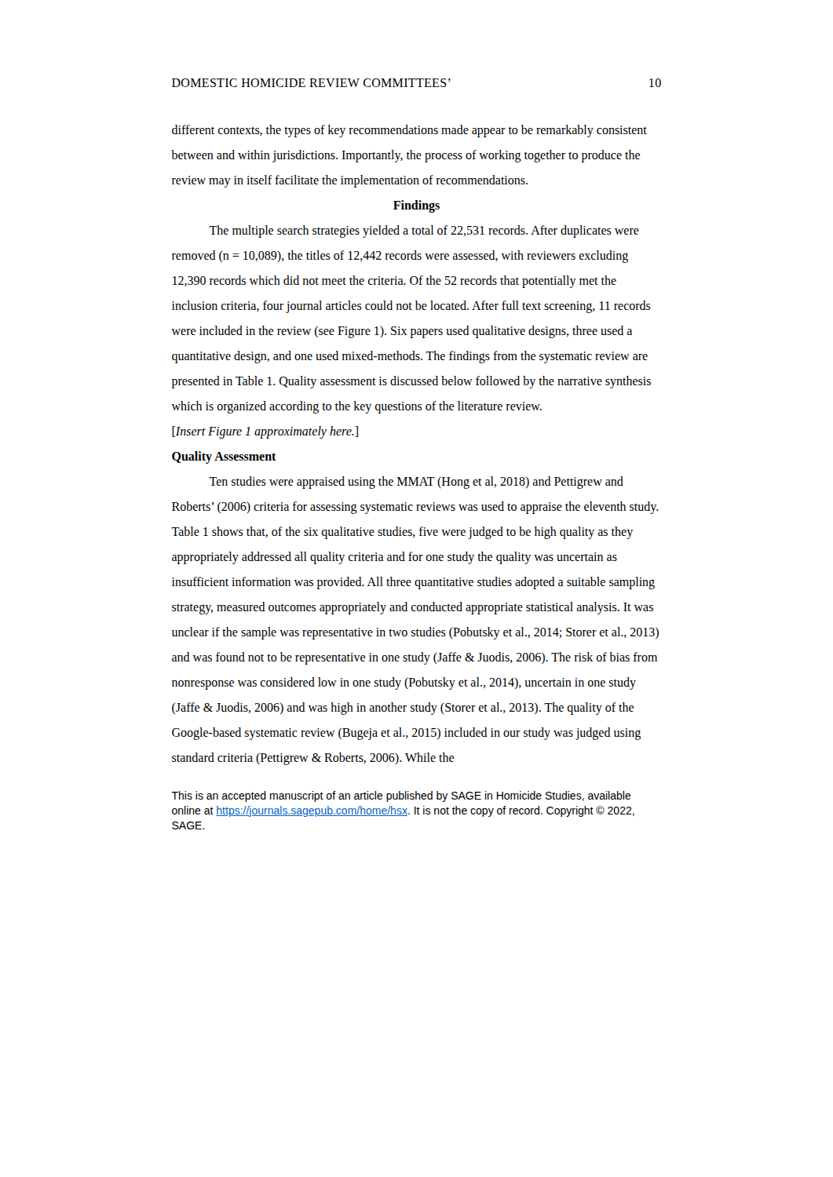Domestic Homicide Review Committees’ 10
different contexts, the types of key recommendations made appear to be remarkably consistent between and within jurisdictions. Importantly, the process of working together to produce the review may in itself facilitate the implementation of recommendations.
Findings
The multiple search strategies yielded a total of 22,531 records. After duplicates were removed (n = 10,089), the titles of 12,442 records were assessed, with reviewers excluding 12,390 records which did not meet the criteria. Of the 52 records that potentially met the inclusion criteria, four journal articles could not be located. After full text screening, 11 records were included in the review (see Figure 1). Six papers used qualitative designs, three used a quantitative design, and one used mixed-methods. The findings from the systematic review are presented in Table 1. Quality assessment is discussed below followed by the narrative synthesis which is organized according to the key questions of the literature review.
[Insert Figure 1 approximately here.]
Quality Assessment
Ten studies were appraised using the MMAT (Hong et al, 2018) and Pettigrew and Roberts’ (2006) criteria for assessing systematic reviews was used to appraise the eleventh study. Table 1 shows that, of the six qualitative studies, five were judged to be high quality as they appropriately addressed all quality criteria and for one study the quality was uncertain as insufficient information was provided. All three quantitative studies adopted a suitable sampling strategy, measured outcomes appropriately and conducted appropriate statistical analysis. It was unclear if the sample was representative in two studies (Pobutsky et al., 2014; Storer et al., 2013) and was found not to be representative in one study (Jaffe & Juodis, 2006). The risk of bias from nonresponse was considered low in one study (Pobutsky et al., 2014), uncertain in one study (Jaffe & Juodis, 2006) and was high in another study (Storer et al., 2013). The quality of the Google-based systematic review (Bugeja et al., 2015) included in our study was judged using standard criteria (Pettigrew & Roberts, 2006). While the
This is an accepted manuscript of an article published by SAGE in Homicide Studies, available online at https://journals.sagepub.com/home/hsx. It is not the copy of record. Copyright © 2022, SAGE.